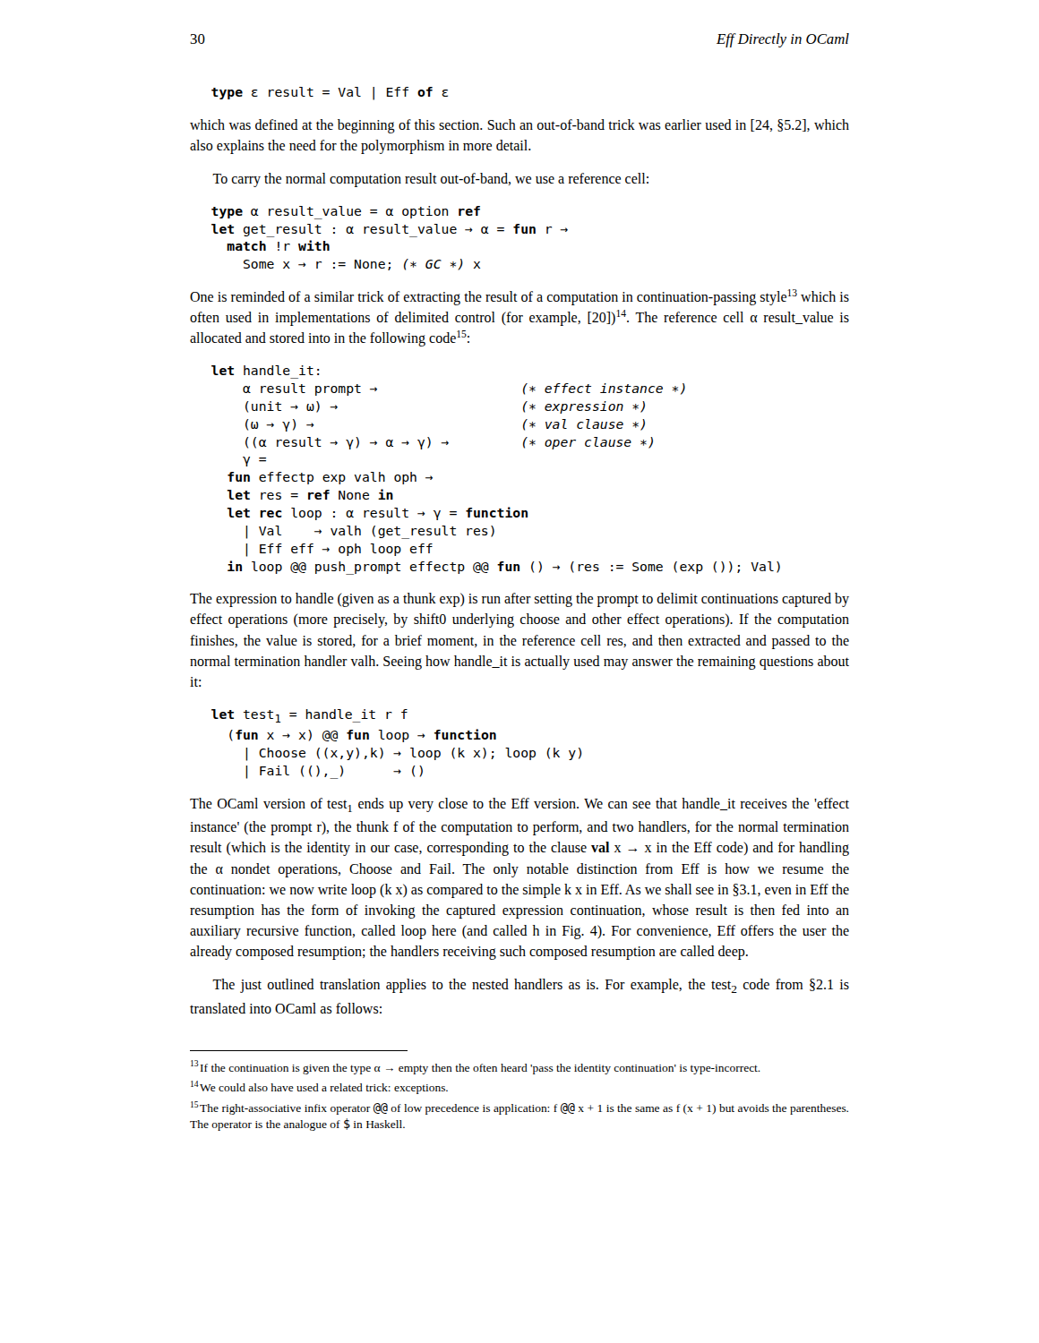30 Eff Directly in OCaml
type ε result = Val | Eff of ε
which was defined at the beginning of this section. Such an out-of-band trick was earlier used in [24, §5.2], which also explains the need for the polymorphism in more detail.
To carry the normal computation result out-of-band, we use a reference cell:
type α result_value = α option ref
let get_result : α result_value → α = fun r →
  match !r with
    Some x → r := None; (∗ GC ∗) x
One is reminded of a similar trick of extracting the result of a computation in continuation-passing style13 which is often used in implementations of delimited control (for example, [20])14. The reference cell α result_value is allocated and stored into in the following code15:
let handle_it:
    α result prompt →                  (∗ effect instance ∗)
    (unit → ω) →                       (∗ expression ∗)
    (ω → γ) →                          (∗ val clause ∗)
    ((α result → γ) → α → γ) →         (∗ oper clause ∗)
    γ =
  fun effectp exp valh oph →
  let res = ref None in
  let rec loop : α result → γ = function
    | Val    → valh (get_result res)
    | Eff eff → oph loop eff
  in loop @@ push_prompt effectp @@ fun () → (res := Some (exp ()); Val)
The expression to handle (given as a thunk exp) is run after setting the prompt to delimit continuations captured by effect operations (more precisely, by shift0 underlying choose and other effect operations). If the computation finishes, the value is stored, for a brief moment, in the reference cell res, and then extracted and passed to the normal termination handler valh. Seeing how handle_it is actually used may answer the remaining questions about it:
let test1 = handle_it r f
  (fun x → x) @@ fun loop → function
    | Choose ((x,y),k) → loop (k x); loop (k y)
    | Fail ((),_)      → ()
The OCaml version of test1 ends up very close to the Eff version. We can see that handle_it receives the 'effect instance' (the prompt r), the thunk f of the computation to perform, and two handlers, for the normal termination result (which is the identity in our case, corresponding to the clause val x → x in the Eff code) and for handling the α nondet operations, Choose and Fail. The only notable distinction from Eff is how we resume the continuation: we now write loop (k x) as compared to the simple k x in Eff. As we shall see in §3.1, even in Eff the resumption has the form of invoking the captured expression continuation, whose result is then fed into an auxiliary recursive function, called loop here (and called h in Fig. 4). For convenience, Eff offers the user the already composed resumption; the handlers receiving such composed resumption are called deep.
The just outlined translation applies to the nested handlers as is. For example, the test2 code from §2.1 is translated into OCaml as follows:
13If the continuation is given the type α → empty then the often heard 'pass the identity continuation' is type-incorrect.
14We could also have used a related trick: exceptions.
15The right-associative infix operator @@ of low precedence is application: f @@ x + 1 is the same as f (x + 1) but avoids the parentheses. The operator is the analogue of $ in Haskell.